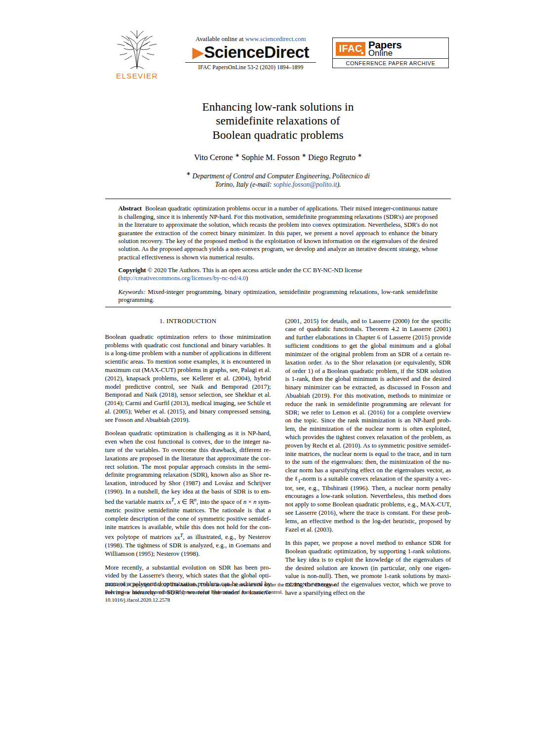ELSEVIER
Available online at www.sciencedirect.com
▶ScienceDirect
IFAC PapersOnLine 53-2 (2020) 1894–1899
IFAC
Papers
Online
CONFERENCE PAPER ARCHIVE
Enhancing low-rank solutions in
semidefinite relaxations of
Boolean quadratic problems
Vito Cerone ∗ Sophie M. Fosson ∗ Diego Regruto ∗
∗ Department of Control and Computer Engineering, Politecnico di
Torino, Italy (e-mail: sophie.fosson@polito.it).
Abstract Boolean quadratic optimization problems occur in a number of applications. Their mixed integer-continuous nature is challenging, since it is inherently NP-hard. For this motivation, semidefinite programming relaxations (SDR's) are proposed in the literature to approximate the solution, which recasts the problem into convex optimization. Nevertheless, SDR's do not guarantee the extraction of the correct binary minimizer. In this paper, we present a novel approach to enhance the binary solution recovery. The key of the proposed method is the exploitation of known information on the eigenvalues of the desired solution. As the proposed approach yields a non-convex program, we develop and analyze an iterative descent strategy, whose practical effectiveness is shown via numerical results.
Copyright © 2020 The Authors. This is an open access article under the CC BY-NC-ND license (http://creativecommons.org/licenses/by-nc-nd/4.0)
Keywords: Mixed-integer programming, binary optimization, semidefinite programming relaxations, low-rank semidefinite programming.
1. INTRODUCTION
Boolean quadratic optimization refers to those minimization problems with quadratic cost functional and binary variables. It is a long-time problem with a number of applications in different scientific areas. To mention some examples, it is encountered in maximum cut (MAX-CUT) problems in graphs, see, Palagi et al. (2012), knapsack problems, see Kellerer et al. (2004), hybrid model predictive control, see Naik and Bemporad (2017); Bemporad and Naik (2018), sensor selection, see Shekhar et al. (2014); Carmi and Gurfil (2013), medical imaging, see Schüle et al. (2005); Weber et al. (2015), and binary compressed sensing, see Fosson and Abuabiah (2019).
Boolean quadratic optimization is challenging as it is NP-hard, even when the cost functional is convex, due to the integer nature of the variables. To overcome this drawback, different relaxations are proposed in the literature that approximate the correct solution. The most popular approach consists in the semidefinite programming relaxation (SDR), known also as Shor relaxation, introduced by Shor (1987) and Lovász and Schrijver (1990). In a nutshell, the key idea at the basis of SDR is to embed the variable matrix xxT, x ∈ ℝn, into the space of n × n symmetric positive semidefinite matrices. The rationale is that a complete description of the cone of symmetric positive semidefinite matrices is available, while this does not hold for the convex polytope of matrices xxT, as illustrated, e.g., by Nesterov (1998). The tightness of SDR is analyzed, e.g., in Goemans and Williamson (1995); Nesterov (1998).
More recently, a substantial evolution on SDR has been provided by the Lasserre's theory, which states that the global optimum of a polynomial optimization problem can be achieved by solving a hierarchy of SDR's; we refer the reader to Lasserre (2001, 2015) for details, and to Lasserre (2000) for the specific case of quadratic functionals. Theorem 4.2 in Lasserre (2001) and further elaborations in Chapter 6 of Lasserre (2015) provide sufficient conditions to get the global minimum and a global minimizer of the original problem from an SDR of a certain relaxation order. As to the Shor relaxation (or equivalently, SDR of order 1) of a Boolean quadratic problem, if the SDR solution is 1-rank, then the global minimum is achieved and the desired binary minimizer can be extracted, as discussed in Fosson and Abuabiah (2019). For this motivation, methods to minimize or reduce the rank in semidefinite programming are relevant for SDR; we refer to Lemon et al. (2016) for a complete overview on the topic. Since the rank minimization is an NP-hard problem, the minimization of the nuclear norm is often exploited, which provides the tightest convex relaxation of the problem, as proven by Recht et al. (2010). As to symmetric positive semidefinite matrices, the nuclear norm is equal to the trace, and in turn to the sum of the eigenvalues: then, the minimization of the nuclear norm has a sparsifying effect on the eigenvalues vector, as the ℓ1-norm is a suitable convex relaxation of the sparsity a vector, see, e.g., Tibshirani (1996). Then, a nuclear norm penalty encourages a low-rank solution. Nevertheless, this method does not apply to some Boolean quadratic problems, e.g., MAX-CUT, see Lasserre (2016), where the trace is constant. For these problems, an effective method is the log-det heuristic, proposed by Fazel et al. (2003).
In this paper, we propose a novel method to enhance SDR for Boolean quadratic optimization, by supporting 1-rank solutions. The key idea is to exploit the knowledge of the eigenvalues of the desired solution are known (in particular, only one eigenvalue is non-null). Then, we promote 1-rank solutions by maximizing the energy of the eigenvalues vector, which we prove to have a sparsifying effect on the
2405-8963 Copyright © 2020 The Authors. This is an open access article under the CC BY-NC-ND license.
Peer review under responsibility of International Federation of Automatic Control.
10.1016/j.ifacol.2020.12.2578